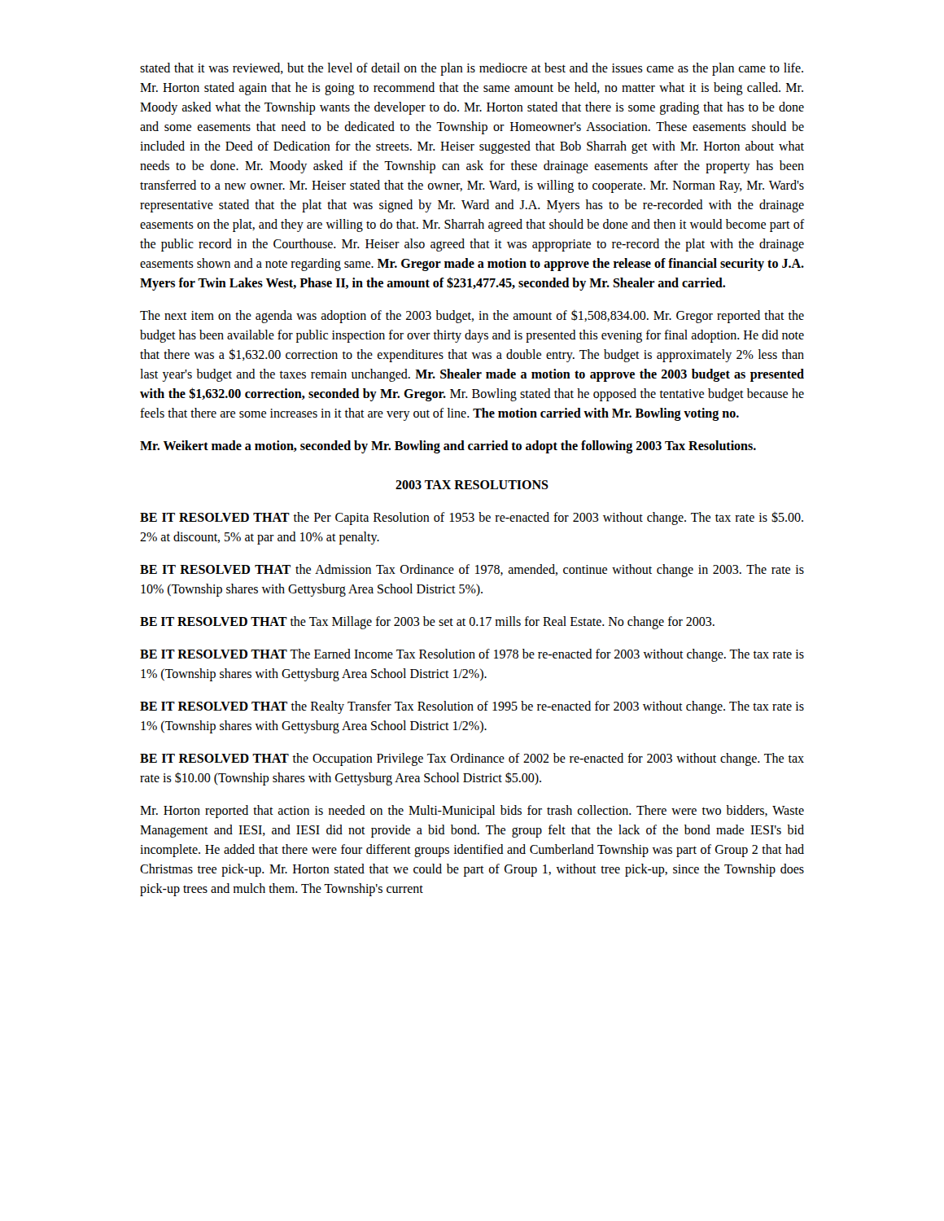stated that it was reviewed, but the level of detail on the plan is mediocre at best and the issues came as the plan came to life. Mr. Horton stated again that he is going to recommend that the same amount be held, no matter what it is being called. Mr. Moody asked what the Township wants the developer to do. Mr. Horton stated that there is some grading that has to be done and some easements that need to be dedicated to the Township or Homeowner's Association. These easements should be included in the Deed of Dedication for the streets. Mr. Heiser suggested that Bob Sharrah get with Mr. Horton about what needs to be done. Mr. Moody asked if the Township can ask for these drainage easements after the property has been transferred to a new owner. Mr. Heiser stated that the owner, Mr. Ward, is willing to cooperate. Mr. Norman Ray, Mr. Ward's representative stated that the plat that was signed by Mr. Ward and J.A. Myers has to be re-recorded with the drainage easements on the plat, and they are willing to do that. Mr. Sharrah agreed that should be done and then it would become part of the public record in the Courthouse. Mr. Heiser also agreed that it was appropriate to re-record the plat with the drainage easements shown and a note regarding same. Mr. Gregor made a motion to approve the release of financial security to J.A. Myers for Twin Lakes West, Phase II, in the amount of $231,477.45, seconded by Mr. Shealer and carried.
The next item on the agenda was adoption of the 2003 budget, in the amount of $1,508,834.00. Mr. Gregor reported that the budget has been available for public inspection for over thirty days and is presented this evening for final adoption. He did note that there was a $1,632.00 correction to the expenditures that was a double entry. The budget is approximately 2% less than last year's budget and the taxes remain unchanged. Mr. Shealer made a motion to approve the 2003 budget as presented with the $1,632.00 correction, seconded by Mr. Gregor. Mr. Bowling stated that he opposed the tentative budget because he feels that there are some increases in it that are very out of line. The motion carried with Mr. Bowling voting no.
Mr. Weikert made a motion, seconded by Mr. Bowling and carried to adopt the following 2003 Tax Resolutions.
2003 TAX RESOLUTIONS
BE IT RESOLVED THAT the Per Capita Resolution of 1953 be re-enacted for 2003 without change. The tax rate is $5.00. 2% at discount, 5% at par and 10% at penalty.
BE IT RESOLVED THAT the Admission Tax Ordinance of 1978, amended, continue without change in 2003. The rate is 10% (Township shares with Gettysburg Area School District 5%).
BE IT RESOLVED THAT the Tax Millage for 2003 be set at 0.17 mills for Real Estate. No change for 2003.
BE IT RESOLVED THAT The Earned Income Tax Resolution of 1978 be re-enacted for 2003 without change. The tax rate is 1% (Township shares with Gettysburg Area School District 1/2%).
BE IT RESOLVED THAT the Realty Transfer Tax Resolution of 1995 be re-enacted for 2003 without change. The tax rate is 1% (Township shares with Gettysburg Area School District 1/2%).
BE IT RESOLVED THAT the Occupation Privilege Tax Ordinance of 2002 be re-enacted for 2003 without change. The tax rate is $10.00 (Township shares with Gettysburg Area School District $5.00).
Mr. Horton reported that action is needed on the Multi-Municipal bids for trash collection. There were two bidders, Waste Management and IESI, and IESI did not provide a bid bond. The group felt that the lack of the bond made IESI's bid incomplete. He added that there were four different groups identified and Cumberland Township was part of Group 2 that had Christmas tree pick-up. Mr. Horton stated that we could be part of Group 1, without tree pick-up, since the Township does pick-up trees and mulch them. The Township's current